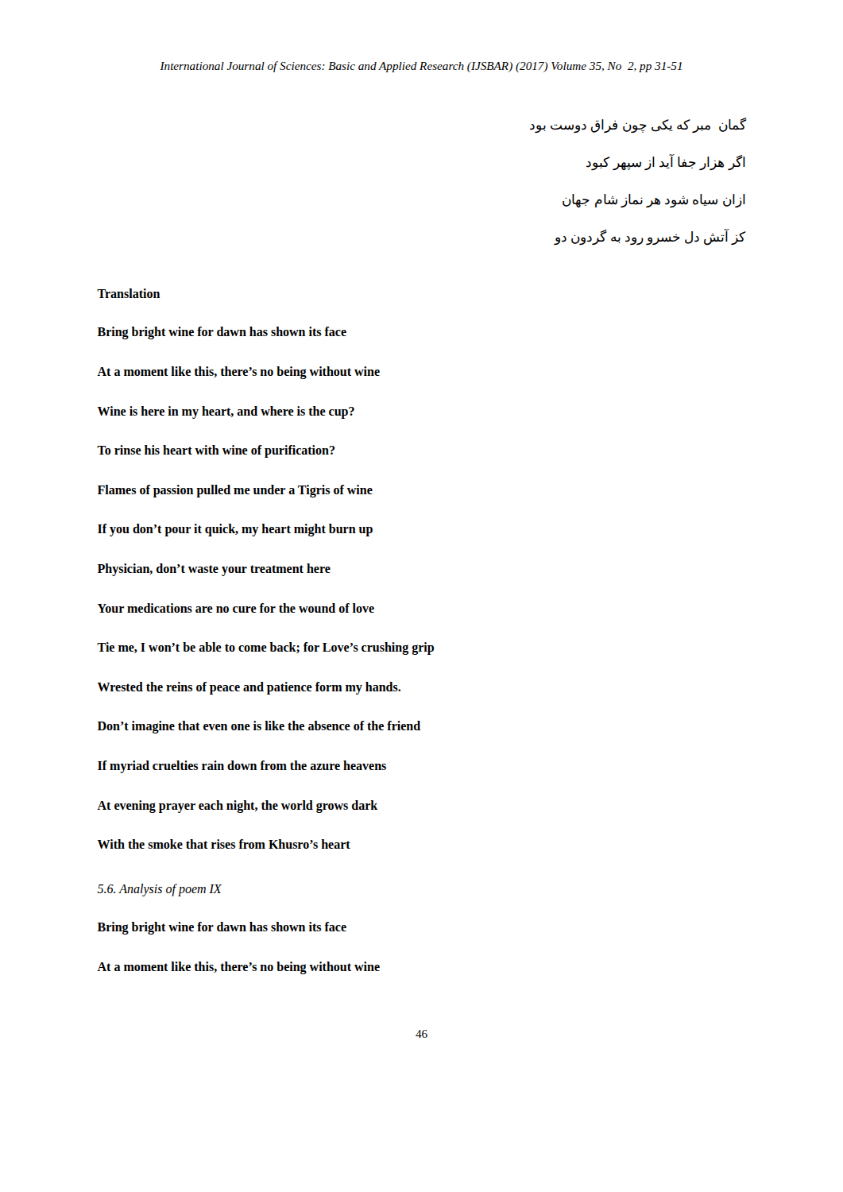International Journal of Sciences: Basic and Applied Research (IJSBAR) (2017) Volume 35, No 2, pp 31-51
گمان مبر که یکی چون فراق دوست بود
اگر هزار جفا آید از سپهر کبود
ازان سیاه شود هر نماز شام جهان
کز آتش دل خسرو رود به گردون دو
Translation
Bring bright wine for dawn has shown its face
At a moment like this, there’s no being without wine
Wine is here in my heart, and where is the cup?
To rinse his heart with wine of purification?
Flames of passion pulled me under a Tigris of wine
If you don’t pour it quick, my heart might burn up
Physician, don’t waste your treatment here
Your medications are no cure for the wound of love
Tie me, I won’t be able to come back; for Love’s crushing grip
Wrested the reins of peace and patience form my hands.
Don’t imagine that even one is like the absence of the friend
If myriad cruelties rain down from the azure heavens
At evening prayer each night, the world grows dark
With the smoke that rises from Khusro’s heart
5.6. Analysis of poem IX
Bring bright wine for dawn has shown its face
At a moment like this, there’s no being without wine
46